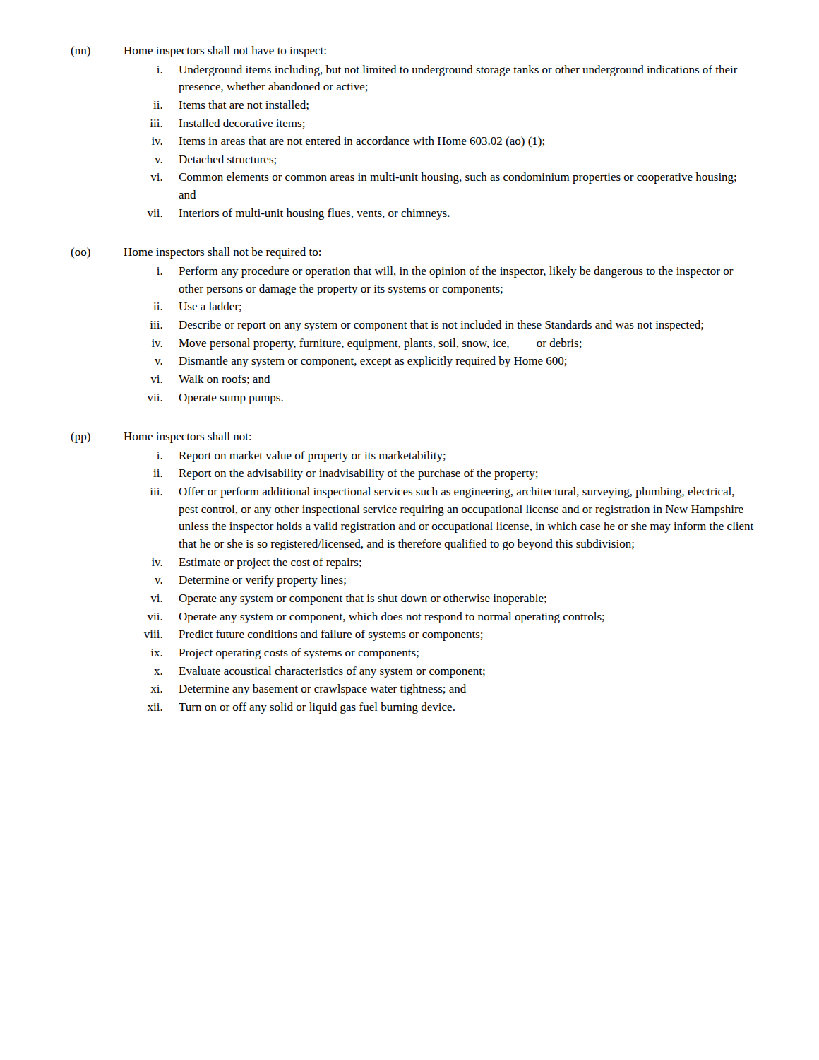(nn)
Home inspectors shall not have to inspect:
Underground items including, but not limited to underground storage tanks or other underground indications of their presence, whether abandoned or active;
Items that are not installed;
Installed decorative items;
Items in areas that are not entered in accordance with Home 603.02 (ao) (1);
Detached structures;
Common elements or common areas in multi-unit housing, such as condominium properties or cooperative housing; and
Interiors of multi-unit housing flues, vents, or chimneys.
(oo)
Home inspectors shall not be required to:
Perform any procedure or operation that will, in the opinion of the inspector, likely be dangerous to the inspector or other persons or damage the property or its systems or components;
Use a ladder;
Describe or report on any system or component that is not included in these Standards and was not inspected;
Move personal property, furniture, equipment, plants, soil, snow, ice, or debris;
Dismantle any system or component, except as explicitly required by Home 600;
Walk on roofs; and
Operate sump pumps.
(pp)
Home inspectors shall not:
Report on market value of property or its marketability;
Report on the advisability or inadvisability of the purchase of the property;
Offer or perform additional inspectional services such as engineering, architectural, surveying, plumbing, electrical, pest control, or any other inspectional service requiring an occupational license and or registration in New Hampshire unless the inspector holds a valid registration and or occupational license, in which case he or she may inform the client that he or she is so registered/licensed, and is therefore qualified to go beyond this subdivision;
Estimate or project the cost of repairs;
Determine or verify property lines;
Operate any system or component that is shut down or otherwise inoperable;
Operate any system or component, which does not respond to normal operating controls;
Predict future conditions and failure of systems or components;
Project operating costs of systems or components;
Evaluate acoustical characteristics of any system or component;
Determine any basement or crawlspace water tightness; and
Turn on or off any solid or liquid gas fuel burning device.